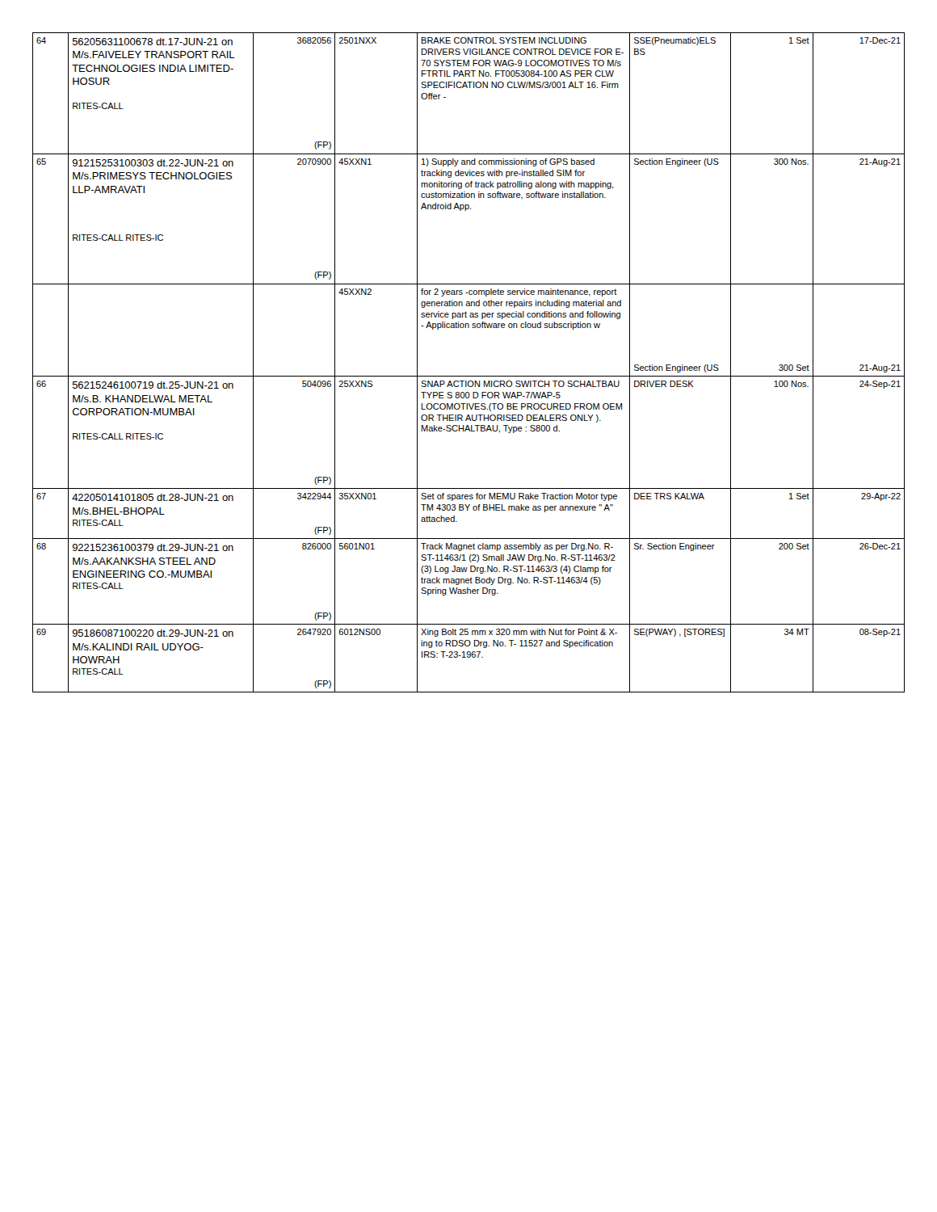| 64 | 56205631100678 dt.17-JUN-21 on M/s.FAIVELEY TRANSPORT RAIL TECHNOLOGIES INDIA LIMITED-HOSUR / RITES-CALL / | 3682056 (FP) | 2501NXX | BRAKE CONTROL SYSTEM INCLUDING DRIVERS VIGILANCE CONTROL DEVICE FOR E-70 SYSTEM FOR WAG-9 LOCOMOTIVES TO M/s FTRTIL PART No. FT0053084-100 AS PER CLW SPECIFICATION NO CLW/MS/3/001 ALT 16. Firm Offer - | SSE(Pneumatic)ELS BS | 1 Set | 17-Dec-21 |
| 65 | 91215253100303 dt.22-JUN-21 on M/s.PRIMESYS TECHNOLOGIES LLP-AMRAVATI / RITES-CALL RITES-IC / | 2070900 (FP) | 45XXN1 | 1) Supply and commissioning of GPS based tracking devices with pre-installed SIM for monitoring of track patrolling along with mapping, customization in software, software installation. Android App. | Section Engineer (US | 300 Nos. | 21-Aug-21 |
| | | | 45XXN2 | for 2 years -complete service maintenance, report generation and other repairs including material and service part as per special conditions and following - Application software on cloud subscription w | Section Engineer (US | 300 Set | 21-Aug-21 |
| 66 | 56215246100719 dt.25-JUN-21 on M/s.B. KHANDELWAL METAL CORPORATION-MUMBAI / RITES-CALL RITES-IC / | 504096 (FP) | 25XXNS | SNAP ACTION MICRO SWITCH TO SCHALTBAU TYPE S 800 D FOR WAP-7/WAP-5 LOCOMOTIVES.(TO BE PROCURED FROM OEM OR THEIR AUTHORISED DEALERS ONLY ). Make-SCHALTBAU, Type : S800 d. | DRIVER DESK | 100 Nos. | 24-Sep-21 |
| 67 | 42205014101805 dt.28-JUN-21 on M/s.BHEL-BHOPAL / RITES-CALL / | 3422944 (FP) | 35XXN01 | Set of spares for MEMU Rake Traction Motor type TM 4303 BY of BHEL make as per annexure " A" attached. | DEE TRS KALWA | 1 Set | 29-Apr-22 |
| 68 | 92215236100379 dt.29-JUN-21 on M/s.AAKANKSHA STEEL AND ENGINEERING CO.-MUMBAI / RITES-CALL / | 826000 (FP) | 5601N01 | Track Magnet clamp assembly as per Drg.No. R-ST-11463/1 (2) Small JAW Drg.No. R-ST-11463/2 (3) Log Jaw Drg.No. R-ST-11463/3 (4) Clamp for track magnet Body Drg. No. R-ST-11463/4 (5) Spring Washer Drg. | Sr. Section Engineer | 200 Set | 26-Dec-21 |
| 69 | 95186087100220 dt.29-JUN-21 on M/s.KALINDI RAIL UDYOG-HOWRAH / RITES-CALL / | 2647920 (FP) | 6012NS00 | Xing Bolt 25 mm x 320 mm with Nut for Point & X-ing to RDSO Drg. No. T- 11527 and Specification IRS: T-23-1967. | SE(PWAY) , [STORES] | 34 MT | 08-Sep-21 |